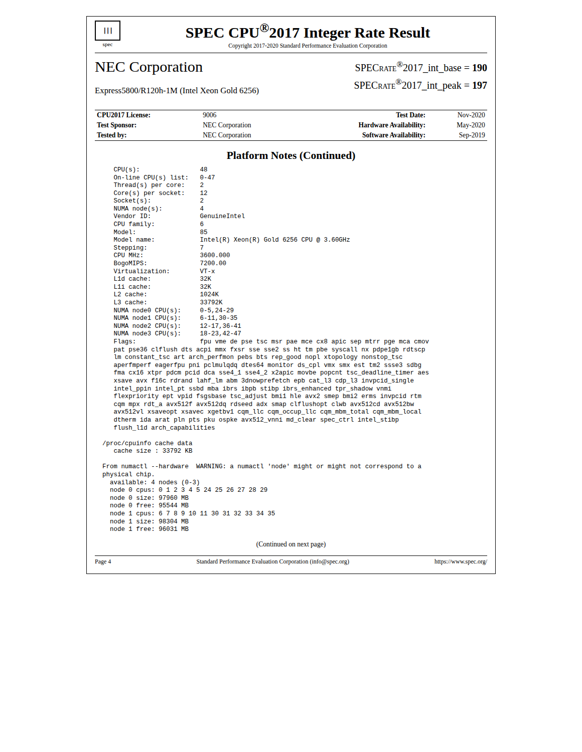|||
spec
SPEC CPU®2017 Integer Rate Result
Copyright 2017-2020 Standard Performance Evaluation Corporation
NEC Corporation
Express5800/R120h-1M (Intel Xeon Gold 6256)
SPECrate®2017_int_base = 190
SPECrate®2017_int_peak = 197
| CPU2017 License: | 9006 | Test Date: | Nov-2020 |
| Test Sponsor: | NEC Corporation | Hardware Availability: | May-2020 |
| Tested by: | NEC Corporation | Software Availability: | Sep-2019 |
Platform Notes (Continued)
     CPU(s):                48
     On-line CPU(s) list:   0-47
     Thread(s) per core:    2
     Core(s) per socket:    12
     Socket(s):             2
     NUMA node(s):          4
     Vendor ID:             GenuineIntel
     CPU family:            6
     Model:                 85
     Model name:            Intel(R) Xeon(R) Gold 6256 CPU @ 3.60GHz
     Stepping:              7
     CPU MHz:               3600.000
     BogoMIPS:              7200.00
     Virtualization:        VT-x
     L1d cache:             32K
     L1i cache:             32K
     L2 cache:              1024K
     L3 cache:              33792K
     NUMA node0 CPU(s):     0-5,24-29
     NUMA node1 CPU(s):     6-11,30-35
     NUMA node2 CPU(s):     12-17,36-41
     NUMA node3 CPU(s):     18-23,42-47
     Flags:                 fpu vme de pse tsc msr pae mce cx8 apic sep mtrr pge mca cmov
     pat pse36 clflush dts acpi mmx fxsr sse sse2 ss ht tm pbe syscall nx pdpe1gb rdtscp
     lm constant_tsc art arch_perfmon pebs bts rep_good nopl xtopology nonstop_tsc
     aperfmperf eagerfpu pni pclmulqdq dtes64 monitor ds_cpl vmx smx est tm2 ssse3 sdbg
     fma cx16 xtpr pdcm pcid dca sse4_1 sse4_2 x2apic movbe popcnt tsc_deadline_timer aes
     xsave avx f16c rdrand lahf_lm abm 3dnowprefetch epb cat_l3 cdp_l3 invpcid_single
     intel_ppin intel_pt ssbd mba ibrs ibpb stibp ibrs_enhanced tpr_shadow vnmi
     flexpriority ept vpid fsgsbase tsc_adjust bmi1 hle avx2 smep bmi2 erms invpcid rtm
     cqm mpx rdt_a avx512f avx512dq rdseed adx smap clflushopt clwb avx512cd avx512bw
     avx512vl xsaveopt xsavec xgetbv1 cqm_llc cqm_occup_llc cqm_mbm_total cqm_mbm_local
     dtherm ida arat pln pts pku ospke avx512_vnni md_clear spec_ctrl intel_stibp
     flush_l1d arch_capabilities

  /proc/cpuinfo cache data
     cache size : 33792 KB

  From numactl --hardware  WARNING: a numactl 'node' might or might not correspond to a
  physical chip.
    available: 4 nodes (0-3)
    node 0 cpus: 0 1 2 3 4 5 24 25 26 27 28 29
    node 0 size: 97960 MB
    node 0 free: 95544 MB
    node 1 cpus: 6 7 8 9 10 11 30 31 32 33 34 35
    node 1 size: 98304 MB
    node 1 free: 96031 MB
(Continued on next page)
Page 4
Standard Performance Evaluation Corporation (info@spec.org)
https://www.spec.org/